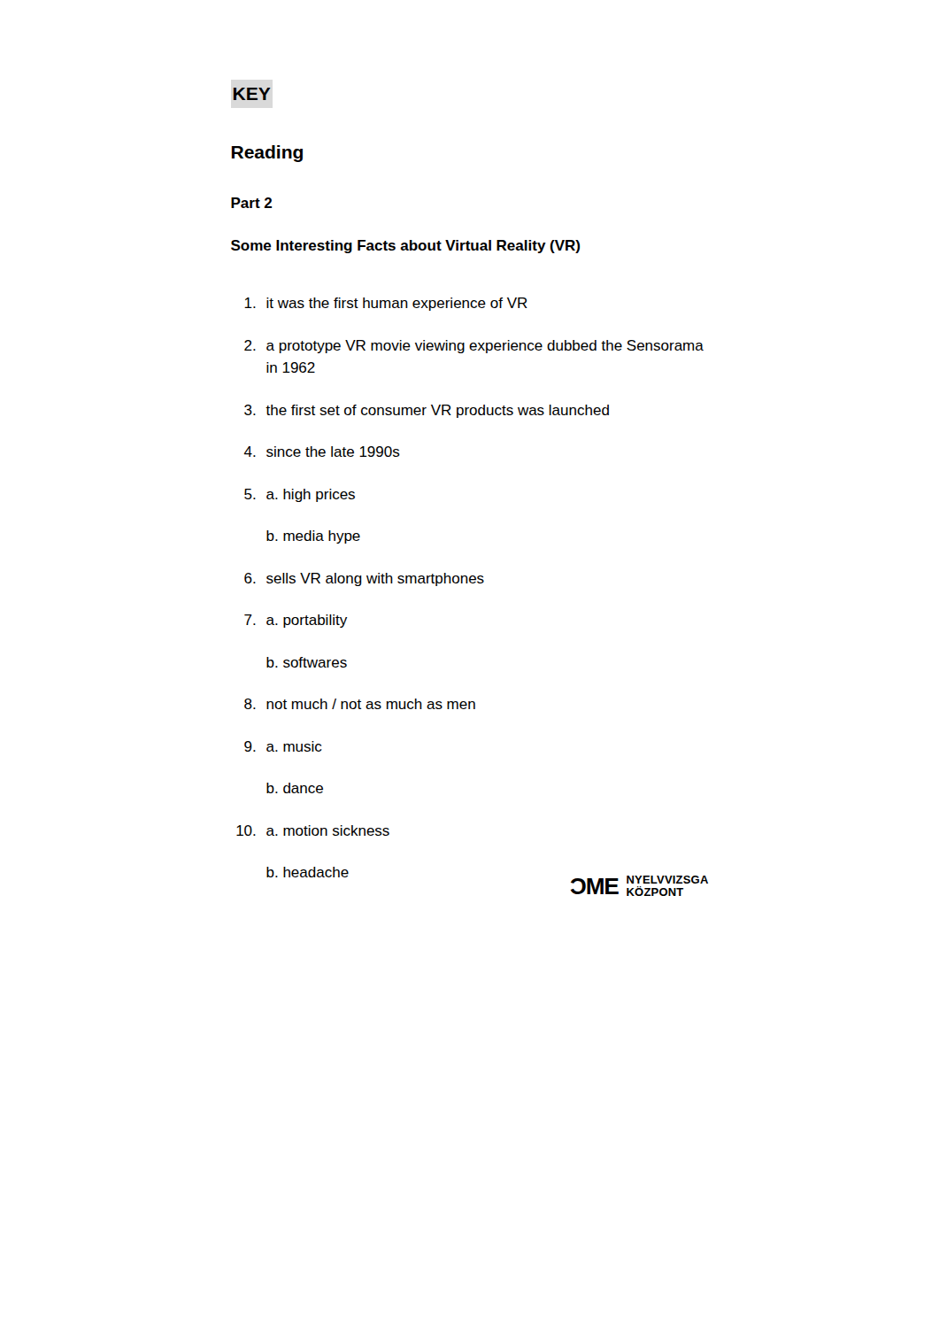KEY
Reading
Part 2
Some Interesting Facts about Virtual Reality (VR)
it was the first human experience of VR
a prototype VR movie viewing experience dubbed the Sensorama in 1962
the first set of consumer VR products was launched
since the late 1990s
a. high pricesb. media hype
sells VR along with smartphones
a. portabilityb. softwares
not much / not as much as men
a. musicb. dance
a. motion sicknessb. headache
ƎMC NYELVVIZSGA
KÖZPONT